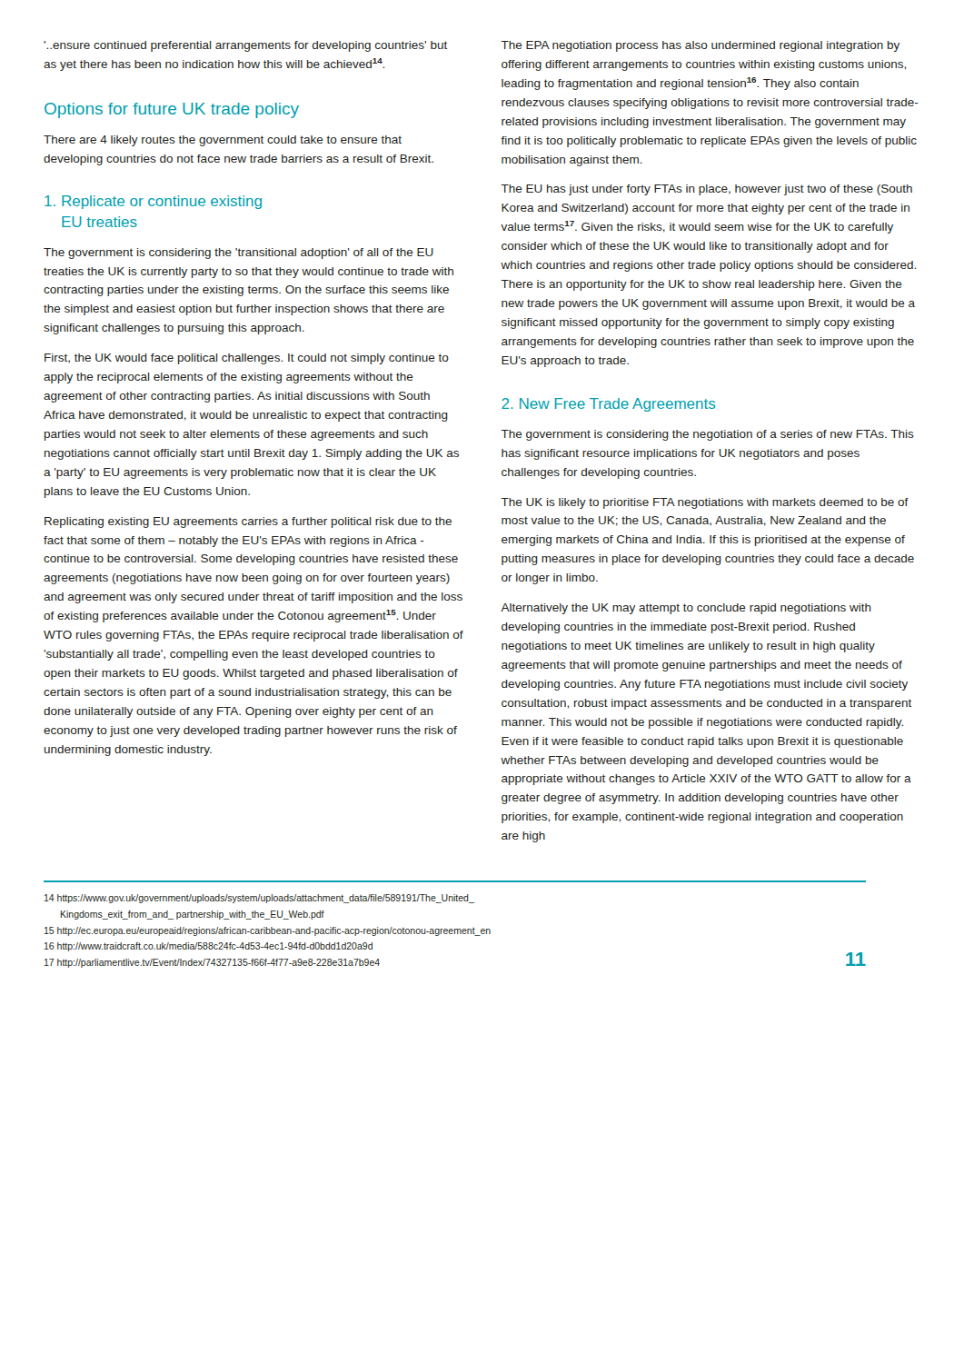'..ensure continued preferential arrangements for developing countries' but as yet there has been no indication how this will be achieved14.
Options for future UK trade policy
There are 4 likely routes the government could take to ensure that developing countries do not face new trade barriers as a result of Brexit.
1. Replicate or continue existing
EU treaties
The government is considering the 'transitional adoption' of all of the EU treaties the UK is currently party to so that they would continue to trade with contracting parties under the existing terms. On the surface this seems like the simplest and easiest option but further inspection shows that there are significant challenges to pursuing this approach.
First, the UK would face political challenges. It could not simply continue to apply the reciprocal elements of the existing agreements without the agreement of other contracting parties. As initial discussions with South Africa have demonstrated, it would be unrealistic to expect that contracting parties would not seek to alter elements of these agreements and such negotiations cannot officially start until Brexit day 1. Simply adding the UK as a 'party' to EU agreements is very problematic now that it is clear the UK plans to leave the EU Customs Union.
Replicating existing EU agreements carries a further political risk due to the fact that some of them – notably the EU's EPAs with regions in Africa - continue to be controversial. Some developing countries have resisted these agreements (negotiations have now been going on for over fourteen years) and agreement was only secured under threat of tariff imposition and the loss of existing preferences available under the Cotonou agreement15. Under WTO rules governing FTAs, the EPAs require reciprocal trade liberalisation of 'substantially all trade', compelling even the least developed countries to open their markets to EU goods. Whilst targeted and phased liberalisation of certain sectors is often part of a sound industrialisation strategy, this can be done unilaterally outside of any FTA. Opening over eighty per cent of an economy to just one very developed trading partner however runs the risk of undermining domestic industry.
The EPA negotiation process has also undermined regional integration by offering different arrangements to countries within existing customs unions, leading to fragmentation and regional tension16. They also contain rendezvous clauses specifying obligations to revisit more controversial trade-related provisions including investment liberalisation. The government may find it is too politically problematic to replicate EPAs given the levels of public mobilisation against them.
The EU has just under forty FTAs in place, however just two of these (South Korea and Switzerland) account for more that eighty per cent of the trade in value terms17. Given the risks, it would seem wise for the UK to carefully consider which of these the UK would like to transitionally adopt and for which countries and regions other trade policy options should be considered. There is an opportunity for the UK to show real leadership here. Given the new trade powers the UK government will assume upon Brexit, it would be a significant missed opportunity for the government to simply copy existing arrangements for developing countries rather than seek to improve upon the EU's approach to trade.
2. New Free Trade Agreements
The government is considering the negotiation of a series of new FTAs. This has significant resource implications for UK negotiators and poses challenges for developing countries.
The UK is likely to prioritise FTA negotiations with markets deemed to be of most value to the UK; the US, Canada, Australia, New Zealand and the emerging markets of China and India. If this is prioritised at the expense of putting measures in place for developing countries they could face a decade or longer in limbo.
Alternatively the UK may attempt to conclude rapid negotiations with developing countries in the immediate post-Brexit period. Rushed negotiations to meet UK timelines are unlikely to result in high quality agreements that will promote genuine partnerships and meet the needs of developing countries. Any future FTA negotiations must include civil society consultation, robust impact assessments and be conducted in a transparent manner. This would not be possible if negotiations were conducted rapidly. Even if it were feasible to conduct rapid talks upon Brexit it is questionable whether FTAs between developing and developed countries would be appropriate without changes to Article XXIV of the WTO GATT to allow for a greater degree of asymmetry. In addition developing countries have other priorities, for example, continent-wide regional integration and cooperation are high
14 https://www.gov.uk/government/uploads/system/uploads/attachment_data/file/589191/The_United_
Kingdoms_exit_from_and_ partnership_with_the_EU_Web.pdf
15 http://ec.europa.eu/europeaid/regions/african-caribbean-and-pacific-acp-region/cotonou-agreement_en
16 http://www.traidcraft.co.uk/media/588c24fc-4d53-4ec1-94fd-d0bdd1d20a9d
17 http://parliamentlive.tv/Event/Index/74327135-f66f-4f77-a9e8-228e31a7b9e4
11